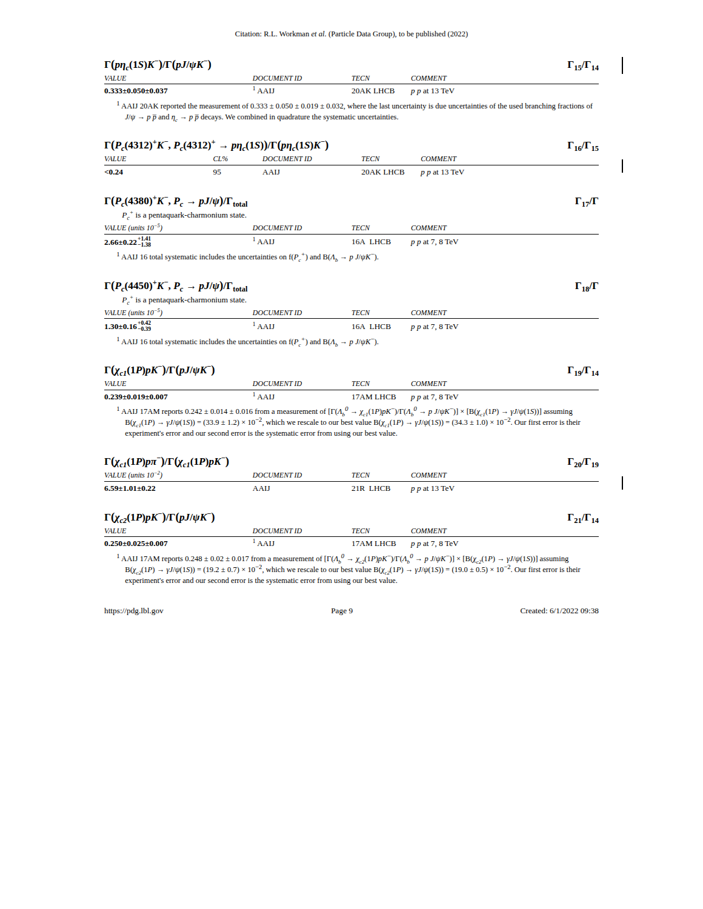Citation: R.L. Workman et al. (Particle Data Group), to be published (2022)
Γ(pηc(1S)K−)/Γ(pJ/ψK−) Γ15/Γ14
| VALUE | DOCUMENT ID | TECN | COMMENT |
| --- | --- | --- | --- |
| 0.333±0.050±0.037 | 1 AAIJ | 20AK LHCB | p p at 13 TeV |
1 AAIJ 20AK reported the measurement of 0.333 ± 0.050 ± 0.019 ± 0.032, where the last uncertainty is due uncertainties of the used branching fractions of J/ψ → p p̅ and ηc → p p̅ decays. We combined in quadrature the systematic uncertainties.
Γ(Pc(4312)+K−, Pc(4312)+ → pηc(1S))/Γ(pηc(1S)K−) Γ16/Γ15
| VALUE | CL% | DOCUMENT ID | TECN | COMMENT |
| --- | --- | --- | --- | --- |
| <0.24 | 95 | AAIJ | 20AK LHCB | p p at 13 TeV |
Γ(Pc(4380)+K−, Pc → pJ/ψ)/Γtotal Γ17/Γ
Pc+ is a pentaquark-charmonium state.
| VALUE (units 10 −5 ) | DOCUMENT ID | TECN | COMMENT |
| --- | --- | --- | --- |
| 2.66±0.22 +1.41 −1.38 | 1 AAIJ | 16A LHCB | p p at 7, 8 TeV |
1 AAIJ 16 total systematic includes the uncertainties on f(Pc+) and B(Λb → p J/ψK−).
Γ(Pc(4450)+K−, Pc → pJ/ψ)/Γtotal Γ18/Γ
Pc+ is a pentaquark-charmonium state.
| VALUE (units 10 −5 ) | DOCUMENT ID | TECN | COMMENT |
| --- | --- | --- | --- |
| 1.30±0.16 +0.42 −0.39 | 1 AAIJ | 16A LHCB | p p at 7, 8 TeV |
1 AAIJ 16 total systematic includes the uncertainties on f(Pc+) and B(Λb → p J/ψK−).
Γ(χc1(1P)pK−)/Γ(pJ/ψK−) Γ19/Γ14
| VALUE | DOCUMENT ID | TECN | COMMENT |
| --- | --- | --- | --- |
| 0.239±0.019±0.007 | 1 AAIJ | 17AM LHCB | p p at 7, 8 TeV |
1 AAIJ 17AM reports 0.242 ± 0.014 ± 0.016 from a measurement of [Γ(Λb0 → χc1(1P)pK−)/Γ(Λb0 → p J/ψK−)] × [B(χc1(1P) → γJ/ψ(1S))] assuming B(χc1(1P) → γJ/ψ(1S)) = (33.9 ± 1.2) × 10−2, which we rescale to our best value B(χc1(1P) → γJ/ψ(1S)) = (34.3 ± 1.0) × 10−2. Our first error is their experiment's error and our second error is the systematic error from using our best value.
Γ(χc1(1P)pπ−)/Γ(χc1(1P)pK−) Γ20/Γ19
| VALUE (units 10 −2 ) | DOCUMENT ID | TECN | COMMENT |
| --- | --- | --- | --- |
| 6.59±1.01±0.22 | AAIJ | 21R LHCB | p p at 13 TeV |
Γ(χc2(1P)pK−)/Γ(pJ/ψK−) Γ21/Γ14
| VALUE | DOCUMENT ID | TECN | COMMENT |
| --- | --- | --- | --- |
| 0.250±0.025±0.007 | 1 AAIJ | 17AM LHCB | p p at 7, 8 TeV |
1 AAIJ 17AM reports 0.248 ± 0.02 ± 0.017 from a measurement of [Γ(Λb0 → χc2(1P)pK−)/Γ(Λb0 → p J/ψK−)] × [B(χc2(1P) → γJ/ψ(1S))] assuming B(χc2(1P) → γJ/ψ(1S)) = (19.2 ± 0.7) × 10−2, which we rescale to our best value B(χc2(1P) → γJ/ψ(1S)) = (19.0 ± 0.5) × 10−2. Our first error is their experiment's error and our second error is the systematic error from using our best value.
https://pdg.lbl.gov Page 9 Created: 6/1/2022 09:38